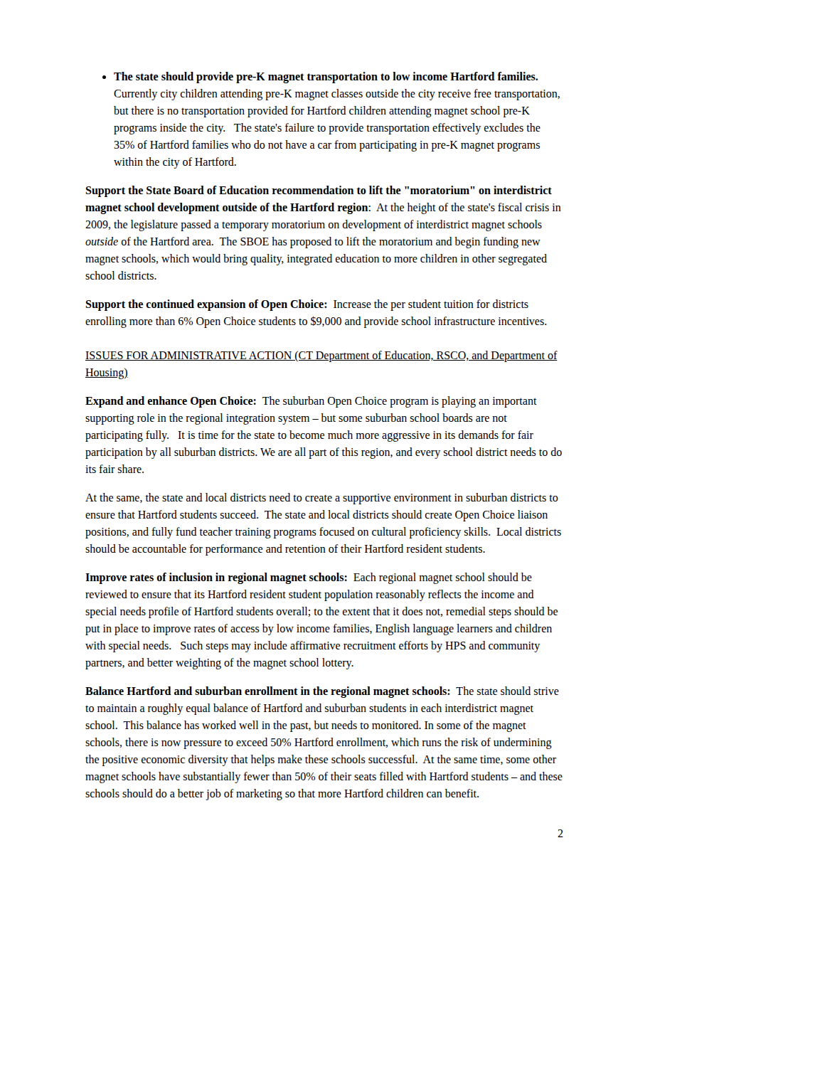The state should provide pre-K magnet transportation to low income Hartford families. Currently city children attending pre-K magnet classes outside the city receive free transportation, but there is no transportation provided for Hartford children attending magnet school pre-K programs inside the city. The state's failure to provide transportation effectively excludes the 35% of Hartford families who do not have a car from participating in pre-K magnet programs within the city of Hartford.
Support the State Board of Education recommendation to lift the "moratorium" on interdistrict magnet school development outside of the Hartford region: At the height of the state's fiscal crisis in 2009, the legislature passed a temporary moratorium on development of interdistrict magnet schools outside of the Hartford area. The SBOE has proposed to lift the moratorium and begin funding new magnet schools, which would bring quality, integrated education to more children in other segregated school districts.
Support the continued expansion of Open Choice: Increase the per student tuition for districts enrolling more than 6% Open Choice students to $9,000 and provide school infrastructure incentives.
ISSUES FOR ADMINISTRATIVE ACTION (CT Department of Education, RSCO, and Department of Housing)
Expand and enhance Open Choice: The suburban Open Choice program is playing an important supporting role in the regional integration system – but some suburban school boards are not participating fully. It is time for the state to become much more aggressive in its demands for fair participation by all suburban districts. We are all part of this region, and every school district needs to do its fair share.
At the same, the state and local districts need to create a supportive environment in suburban districts to ensure that Hartford students succeed. The state and local districts should create Open Choice liaison positions, and fully fund teacher training programs focused on cultural proficiency skills. Local districts should be accountable for performance and retention of their Hartford resident students.
Improve rates of inclusion in regional magnet schools: Each regional magnet school should be reviewed to ensure that its Hartford resident student population reasonably reflects the income and special needs profile of Hartford students overall; to the extent that it does not, remedial steps should be put in place to improve rates of access by low income families, English language learners and children with special needs. Such steps may include affirmative recruitment efforts by HPS and community partners, and better weighting of the magnet school lottery.
Balance Hartford and suburban enrollment in the regional magnet schools: The state should strive to maintain a roughly equal balance of Hartford and suburban students in each interdistrict magnet school. This balance has worked well in the past, but needs to monitored. In some of the magnet schools, there is now pressure to exceed 50% Hartford enrollment, which runs the risk of undermining the positive economic diversity that helps make these schools successful. At the same time, some other magnet schools have substantially fewer than 50% of their seats filled with Hartford students – and these schools should do a better job of marketing so that more Hartford children can benefit.
2